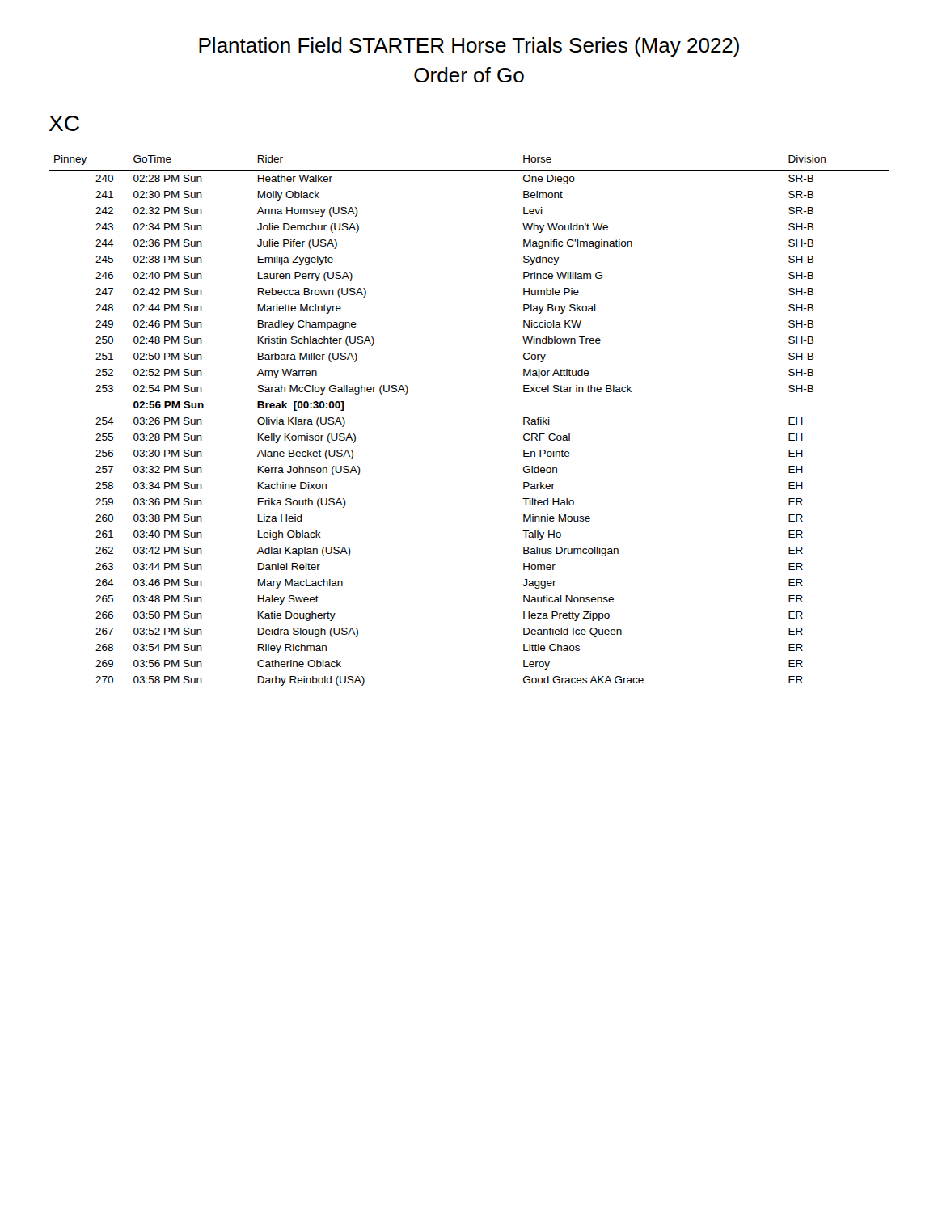Plantation Field STARTER Horse Trials Series (May 2022)
Order of Go
XC
| Pinney | GoTime | Rider | Horse | Division |
| --- | --- | --- | --- | --- |
| 240 | 02:28 PM Sun | Heather Walker | One Diego | SR-B |
| 241 | 02:30 PM Sun | Molly Oblack | Belmont | SR-B |
| 242 | 02:32 PM Sun | Anna Homsey (USA) | Levi | SR-B |
| 243 | 02:34 PM Sun | Jolie Demchur (USA) | Why Wouldn't We | SH-B |
| 244 | 02:36 PM Sun | Julie Pifer (USA) | Magnific C'Imagination | SH-B |
| 245 | 02:38 PM Sun | Emilija Zygelyte | Sydney | SH-B |
| 246 | 02:40 PM Sun | Lauren Perry (USA) | Prince William G | SH-B |
| 247 | 02:42 PM Sun | Rebecca Brown (USA) | Humble Pie | SH-B |
| 248 | 02:44 PM Sun | Mariette McIntyre | Play Boy Skoal | SH-B |
| 249 | 02:46 PM Sun | Bradley Champagne | Nicciola KW | SH-B |
| 250 | 02:48 PM Sun | Kristin Schlachter (USA) | Windblown Tree | SH-B |
| 251 | 02:50 PM Sun | Barbara Miller (USA) | Cory | SH-B |
| 252 | 02:52 PM Sun | Amy Warren | Major Attitude | SH-B |
| 253 | 02:54 PM Sun | Sarah McCloy Gallagher (USA) | Excel Star in the Black | SH-B |
| | 02:56 PM Sun | Break [00:30:00] | | |
| 254 | 03:26 PM Sun | Olivia Klara (USA) | Rafiki | EH |
| 255 | 03:28 PM Sun | Kelly Komisor (USA) | CRF Coal | EH |
| 256 | 03:30 PM Sun | Alane Becket (USA) | En Pointe | EH |
| 257 | 03:32 PM Sun | Kerra Johnson (USA) | Gideon | EH |
| 258 | 03:34 PM Sun | Kachine Dixon | Parker | EH |
| 259 | 03:36 PM Sun | Erika South (USA) | Tilted Halo | ER |
| 260 | 03:38 PM Sun | Liza Heid | Minnie Mouse | ER |
| 261 | 03:40 PM Sun | Leigh Oblack | Tally Ho | ER |
| 262 | 03:42 PM Sun | Adlai Kaplan (USA) | Balius Drumcolligan | ER |
| 263 | 03:44 PM Sun | Daniel Reiter | Homer | ER |
| 264 | 03:46 PM Sun | Mary MacLachlan | Jagger | ER |
| 265 | 03:48 PM Sun | Haley Sweet | Nautical Nonsense | ER |
| 266 | 03:50 PM Sun | Katie Dougherty | Heza Pretty Zippo | ER |
| 267 | 03:52 PM Sun | Deidra Slough (USA) | Deanfield Ice Queen | ER |
| 268 | 03:54 PM Sun | Riley Richman | Little Chaos | ER |
| 269 | 03:56 PM Sun | Catherine Oblack | Leroy | ER |
| 270 | 03:58 PM Sun | Darby Reinbold (USA) | Good Graces AKA Grace | ER |